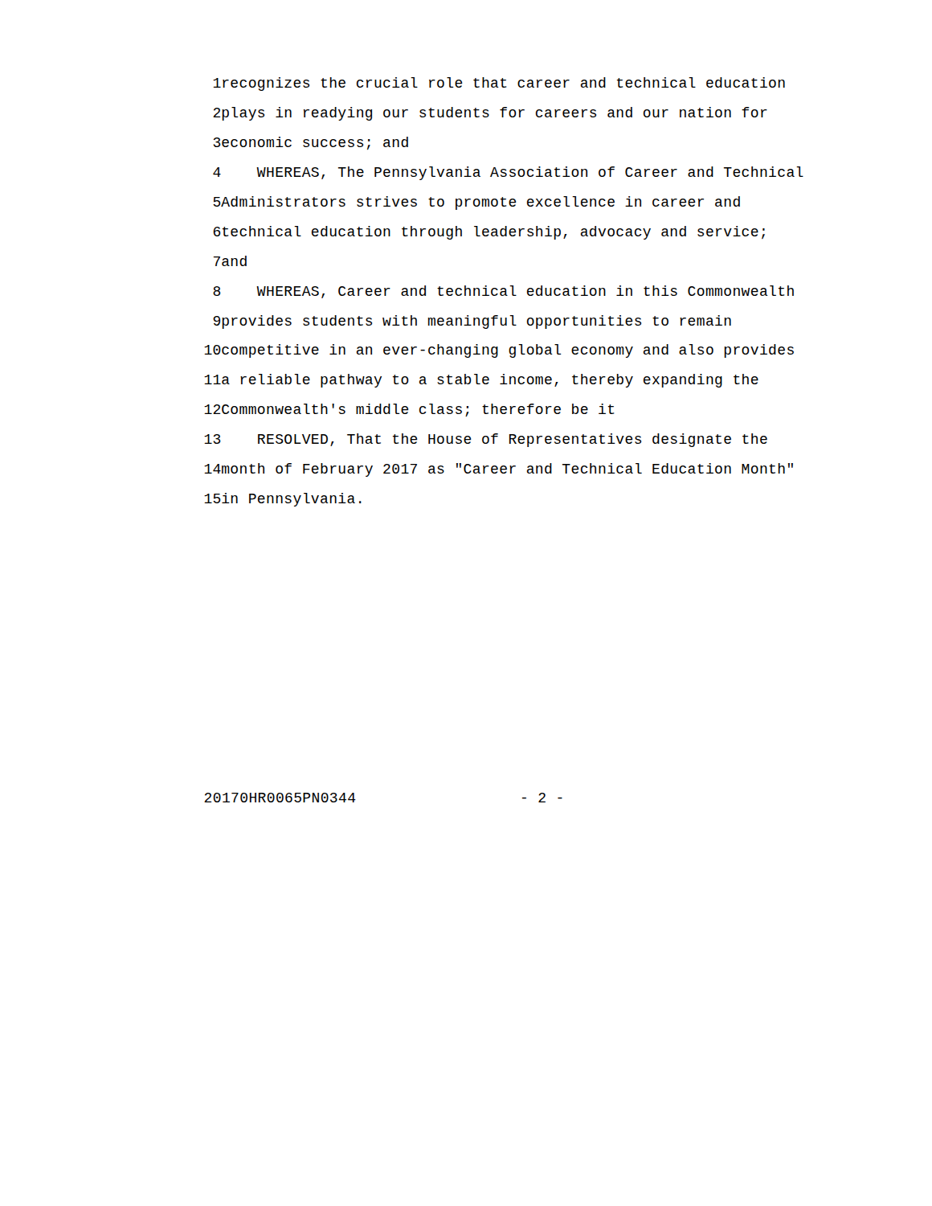| 1 | recognizes the crucial role that career and technical education |
| 2 | plays in readying our students for careers and our nation for |
| 3 | economic success; and |
| 4 | WHEREAS, The Pennsylvania Association of Career and Technical |
| 5 | Administrators strives to promote excellence in career and |
| 6 | technical education through leadership, advocacy and service; |
| 7 | and |
| 8 | WHEREAS, Career and technical education in this Commonwealth |
| 9 | provides students with meaningful opportunities to remain |
| 10 | competitive in an ever-changing global economy and also provides |
| 11 | a reliable pathway to a stable income, thereby expanding the |
| 12 | Commonwealth's middle class; therefore be it |
| 13 | RESOLVED, That the House of Representatives designate the |
| 14 | month of February 2017 as "Career and Technical Education Month" |
| 15 | in Pennsylvania. |
20170HR0065PN0344
- 2 -